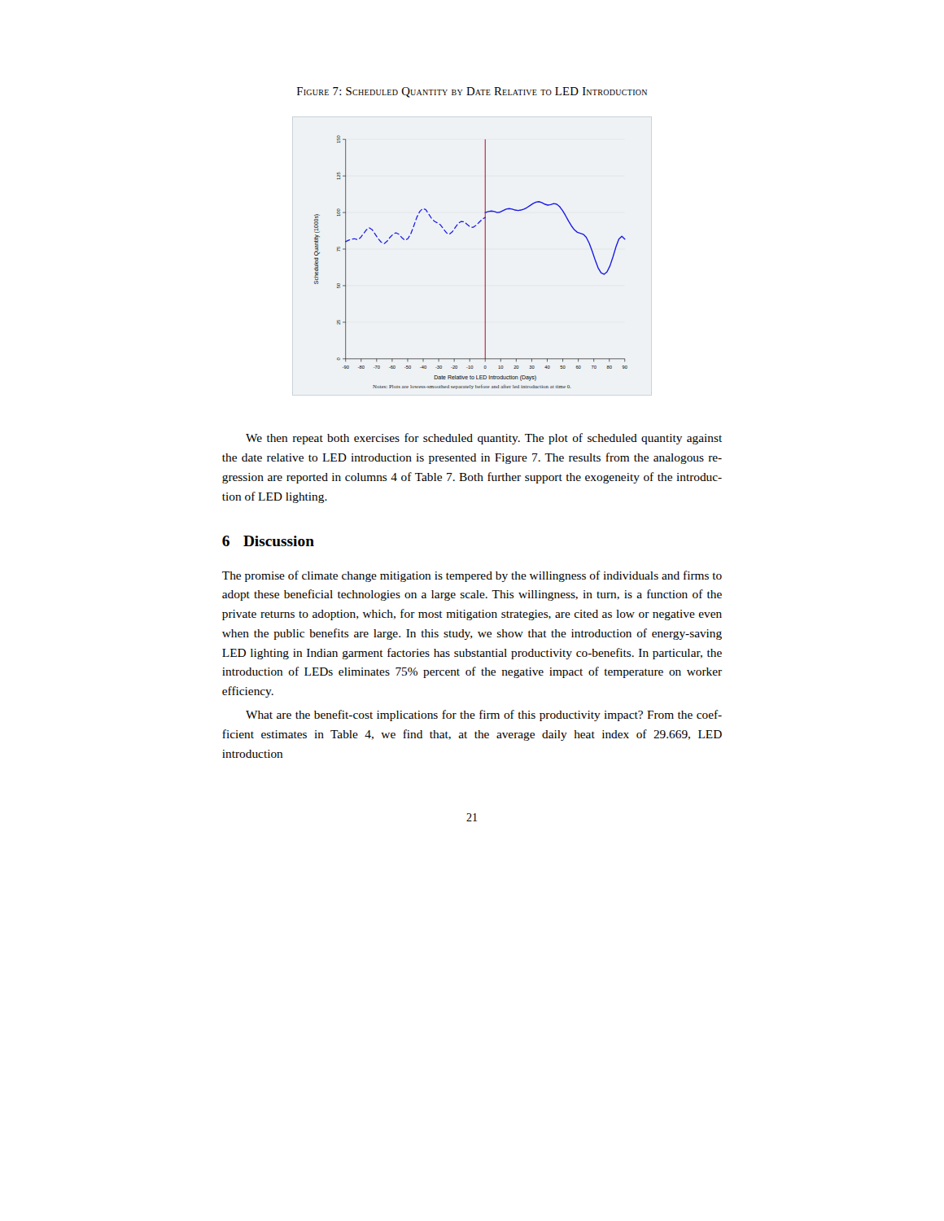Figure 7: Scheduled Quantity by Date Relative to LED Introduction
150 125 100 75 50 25 0 Scheduled Quantity (1000s) -90 -80 -70 -60 -50 -40 -30 -20 -10 0 10 20 30 40 50 60 70 80 90 Date Relative to LED Introduction (Days) Before LED After LED
Notes: Plots are lowess-smoothed separately before and after led introduction at time 0.
We then repeat both exercises for scheduled quantity. The plot of scheduled quantity against the date relative to LED introduction is presented in Figure 7. The results from the analogous regression are reported in columns 4 of Table 7. Both further support the exogeneity of the introduction of LED lighting.
6 Discussion
The promise of climate change mitigation is tempered by the willingness of individuals and firms to adopt these beneficial technologies on a large scale. This willingness, in turn, is a function of the private returns to adoption, which, for most mitigation strategies, are cited as low or negative even when the public benefits are large. In this study, we show that the introduction of energy-saving LED lighting in Indian garment factories has substantial productivity co-benefits. In particular, the introduction of LEDs eliminates 75% percent of the negative impact of temperature on worker efficiency.
What are the benefit-cost implications for the firm of this productivity impact? From the coefficient estimates in Table 4, we find that, at the average daily heat index of 29.669, LED introduction
21